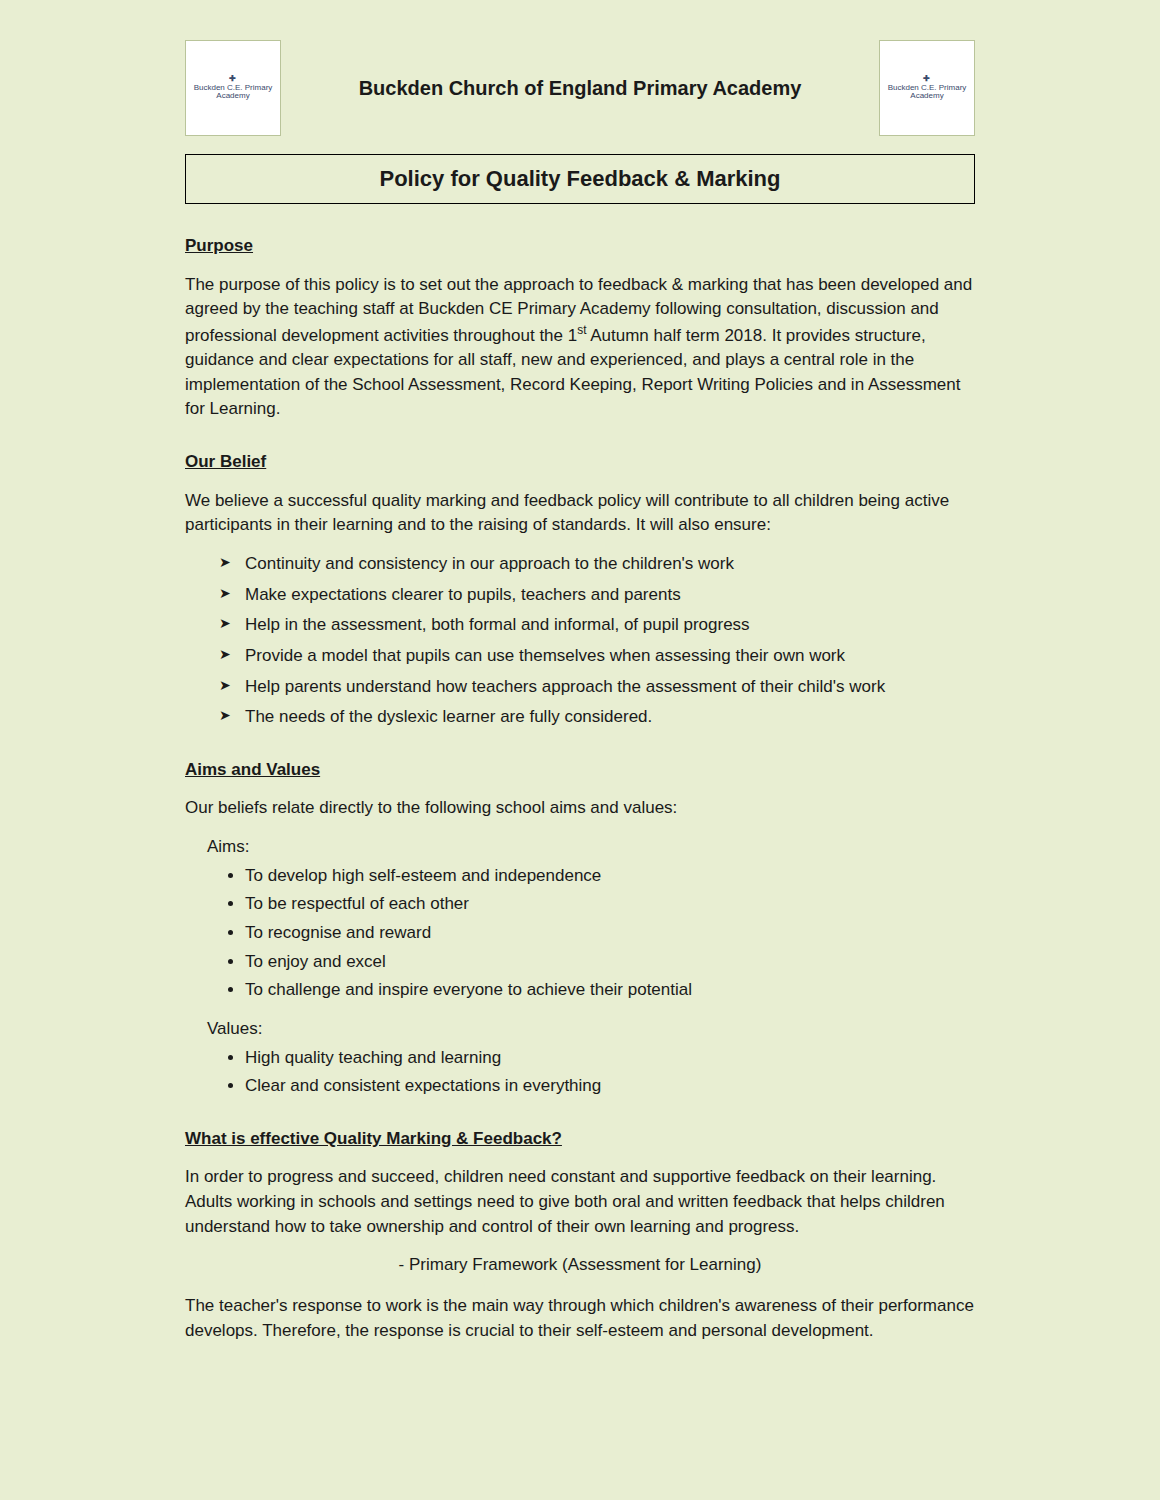✚
Buckden C.E. Primary Academy
Buckden Church of England Primary Academy
✚
Buckden C.E. Primary Academy
Policy for Quality Feedback & Marking
Purpose
The purpose of this policy is to set out the approach to feedback & marking that has been developed and agreed by the teaching staff at Buckden CE Primary Academy following consultation, discussion and professional development activities throughout the 1st Autumn half term 2018. It provides structure, guidance and clear expectations for all staff, new and experienced, and plays a central role in the implementation of the School Assessment, Record Keeping, Report Writing Policies and in Assessment for Learning.
Our Belief
We believe a successful quality marking and feedback policy will contribute to all children being active participants in their learning and to the raising of standards. It will also ensure:
Continuity and consistency in our approach to the children's work
Make expectations clearer to pupils, teachers and parents
Help in the assessment, both formal and informal, of pupil progress
Provide a model that pupils can use themselves when assessing their own work
Help parents understand how teachers approach the assessment of their child's work
The needs of the dyslexic learner are fully considered.
Aims and Values
Our beliefs relate directly to the following school aims and values:
Aims:
To develop high self-esteem and independence
To be respectful of each other
To recognise and reward
To enjoy and excel
To challenge and inspire everyone to achieve their potential
Values:
High quality teaching and learning
Clear and consistent expectations in everything
What is effective Quality Marking & Feedback?
In order to progress and succeed, children need constant and supportive feedback on their learning. Adults working in schools and settings need to give both oral and written feedback that helps children understand how to take ownership and control of their own learning and progress.
- Primary Framework (Assessment for Learning)
The teacher's response to work is the main way through which children's awareness of their performance develops. Therefore, the response is crucial to their self-esteem and personal development.